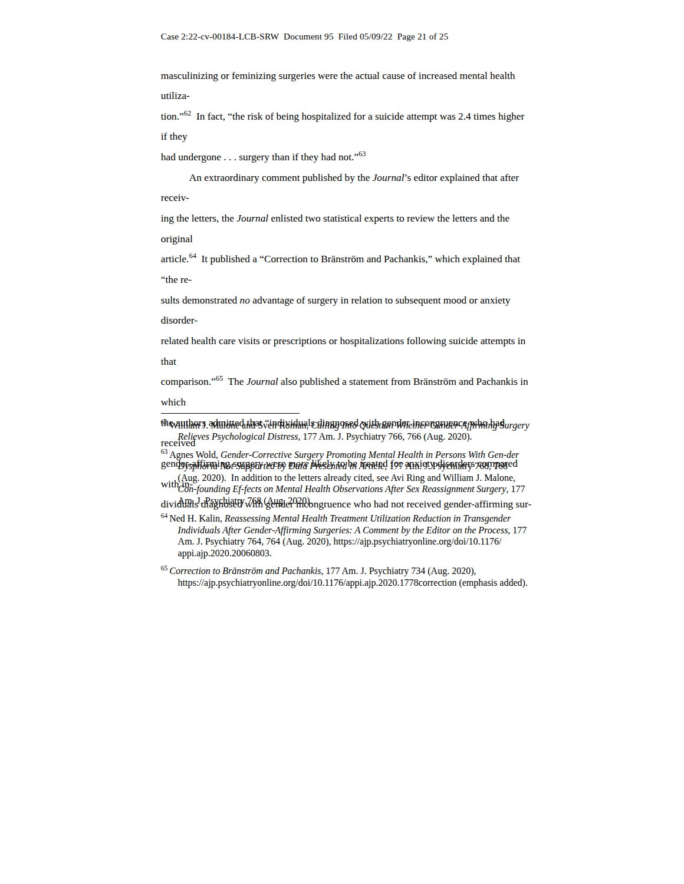Case 2:22-cv-00184-LCB-SRW Document 95 Filed 05/09/22 Page 21 of 25
masculinizing or feminizing surgeries were the actual cause of increased mental health utiliza-
tion.”62 In fact, “the risk of being hospitalized for a suicide attempt was 2.4 times higher if they
had undergone . . . surgery than if they had not.”63
An extraordinary comment published by the Journal’s editor explained that after receiv-
ing the letters, the Journal enlisted two statistical experts to review the letters and the original
article.64 It published a “Correction to Bränström and Pachankis,” which explained that “the re-
sults demonstrated no advantage of surgery in relation to subsequent mood or anxiety disorder-
related health care visits or prescriptions or hospitalizations following suicide attempts in that
comparison.”65 The Journal also published a statement from Bränström and Pachankis in which
the authors admitted that “individuals diagnosed with gender incongruence who had received
gender-affirming surgery were more likely to be treated for anxiety disorders compared with in-
dividuals diagnosed with gender incongruence who had not received gender-affirming sur-
William J. Malone and Sven Roman, Calling Into Question Whether Gender-Affirming Surgery Relieves Psychological Distress, 177 Am. J. Psychiatry 766, 766 (Aug. 2020).
Agnes Wold, Gender-Corrective Surgery Promoting Mental Health in Persons With Gen-der Dysphoria Not Supported by Data Presented in Article, 177 Am. J. Psychiatry 768, 768 (Aug. 2020). In addition to the letters already cited, see Avi Ring and William J. Malone, Con-founding Ef-fects on Mental Health Observations After Sex Reassignment Surgery, 177 Am. J. Psychiatry 768 (Aug. 2020).
Ned H. Kalin, Reassessing Mental Health Treatment Utilization Reduction in Transgender Individuals After Gender-Affirming Surgeries: A Comment by the Editor on the Process, 177 Am. J. Psychiatry 764, 764 (Aug. 2020), https://ajp.psychiatryonline.org/doi/10.1176/ appi.ajp.2020.20060803.
Correction to Bränström and Pachankis, 177 Am. J. Psychiatry 734 (Aug. 2020), https://ajp.psychiatryonline.org/doi/10.1176/appi.ajp.2020.1778correction (emphasis added).